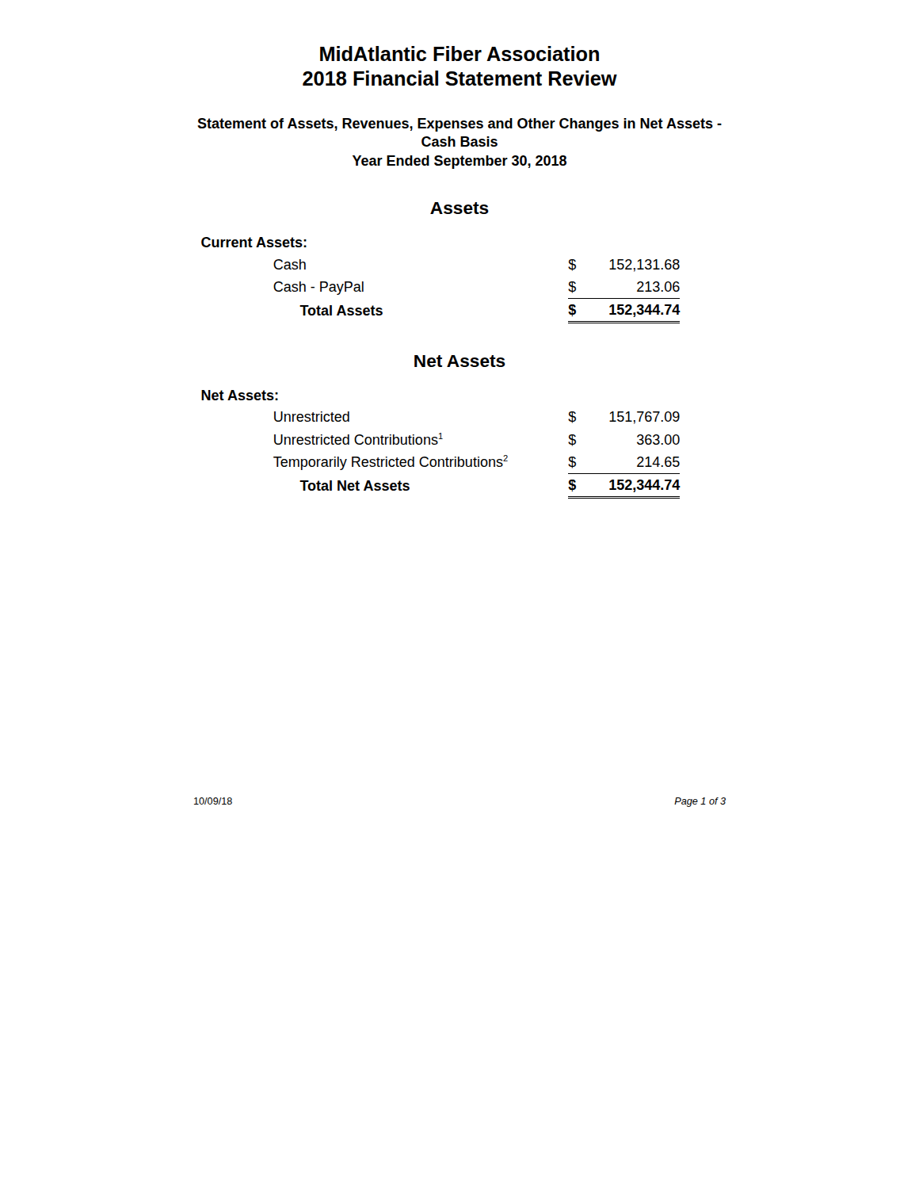MidAtlantic Fiber Association
2018 Financial Statement Review
Statement of Assets, Revenues, Expenses and Other Changes in Net Assets - Cash Basis
Year Ended September 30, 2018
Assets
Current Assets:
| Cash | $ | 152,131.68 |
| Cash - PayPal | $ | 213.06 |
| Total Assets | $ | 152,344.74 |
Net Assets
Net Assets:
| Unrestricted | $ | 151,767.09 |
| Unrestricted Contributions 1 | $ | 363.00 |
| Temporarily Restricted Contributions 2 | $ | 214.65 |
| Total Net Assets | $ | 152,344.74 |
10/09/18
Page 1 of 3